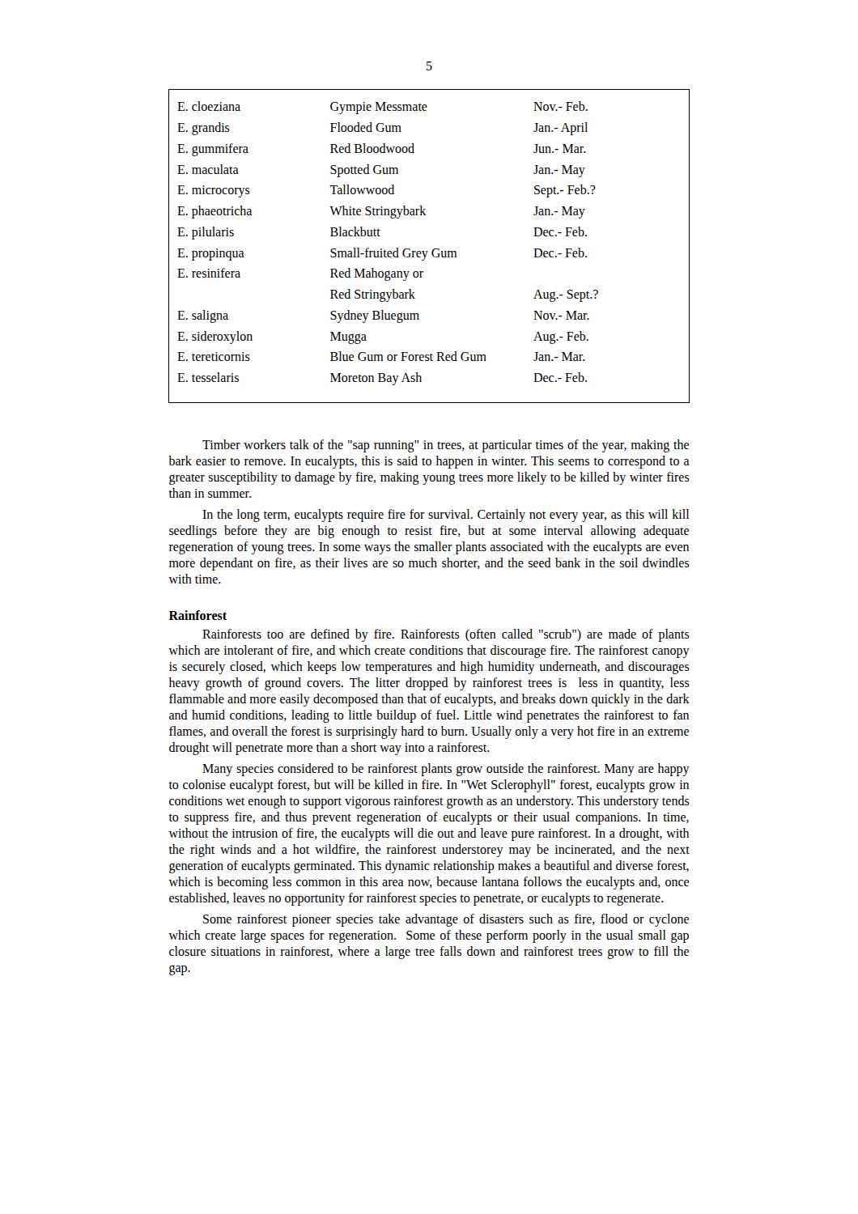5
| E. cloeziana | Gympie Messmate | Nov.- Feb. |
| E. grandis | Flooded Gum | Jan.- April |
| E. gummifera | Red Bloodwood | Jun.- Mar. |
| E. maculata | Spotted Gum | Jan.- May |
| E. microcorys | Tallowwood | Sept.- Feb.? |
| E. phaeotricha | White Stringybark | Jan.- May |
| E. pilularis | Blackbutt | Dec.- Feb. |
| E. propinqua | Small-fruited Grey Gum | Dec.- Feb. |
| E. resinifera | Red Mahogany or | |
| | Red Stringybark | Aug.- Sept.? |
| E. saligna | Sydney Bluegum | Nov.- Mar. |
| E. sideroxylon | Mugga | Aug.- Feb. |
| E. tereticornis | Blue Gum or Forest Red Gum | Jan.- Mar. |
| E. tesselaris | Moreton Bay Ash | Dec.- Feb. |
Timber workers talk of the "sap running" in trees, at particular times of the year, making the bark easier to remove. In eucalypts, this is said to happen in winter. This seems to correspond to a greater susceptibility to damage by fire, making young trees more likely to be killed by winter fires than in summer.
In the long term, eucalypts require fire for survival. Certainly not every year, as this will kill seedlings before they are big enough to resist fire, but at some interval allowing adequate regeneration of young trees. In some ways the smaller plants associated with the eucalypts are even more dependant on fire, as their lives are so much shorter, and the seed bank in the soil dwindles with time.
Rainforest
Rainforests too are defined by fire. Rainforests (often called "scrub") are made of plants which are intolerant of fire, and which create conditions that discourage fire. The rainforest canopy is securely closed, which keeps low temperatures and high humidity underneath, and discourages heavy growth of ground covers. The litter dropped by rainforest trees is less in quantity, less flammable and more easily decomposed than that of eucalypts, and breaks down quickly in the dark and humid conditions, leading to little buildup of fuel. Little wind penetrates the rainforest to fan flames, and overall the forest is surprisingly hard to burn. Usually only a very hot fire in an extreme drought will penetrate more than a short way into a rainforest.
Many species considered to be rainforest plants grow outside the rainforest. Many are happy to colonise eucalypt forest, but will be killed in fire. In "Wet Sclerophyll" forest, eucalypts grow in conditions wet enough to support vigorous rainforest growth as an understory. This understory tends to suppress fire, and thus prevent regeneration of eucalypts or their usual companions. In time, without the intrusion of fire, the eucalypts will die out and leave pure rainforest. In a drought, with the right winds and a hot wildfire, the rainforest understorey may be incinerated, and the next generation of eucalypts germinated. This dynamic relationship makes a beautiful and diverse forest, which is becoming less common in this area now, because lantana follows the eucalypts and, once established, leaves no opportunity for rainforest species to penetrate, or eucalypts to regenerate.
Some rainforest pioneer species take advantage of disasters such as fire, flood or cyclone which create large spaces for regeneration. Some of these perform poorly in the usual small gap closure situations in rainforest, where a large tree falls down and rainforest trees grow to fill the gap.